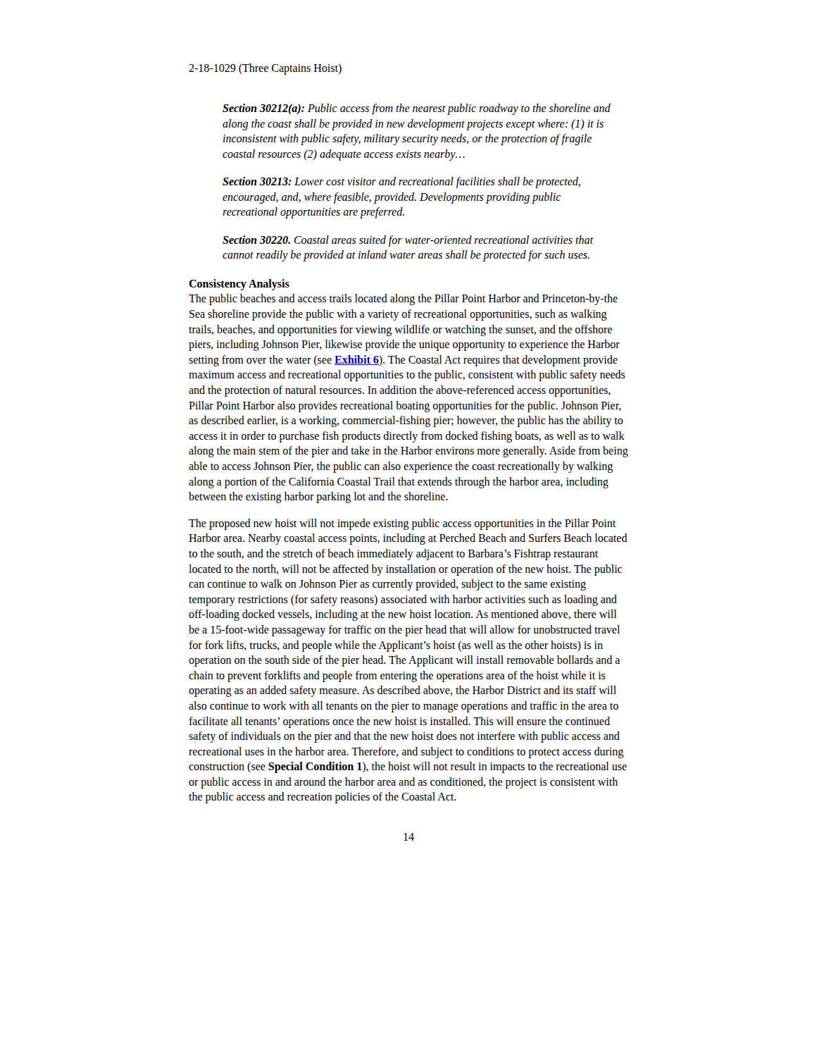2-18-1029 (Three Captains Hoist)
Section 30212(a): Public access from the nearest public roadway to the shoreline and along the coast shall be provided in new development projects except where: (1) it is inconsistent with public safety, military security needs, or the protection of fragile coastal resources (2) adequate access exists nearby…
Section 30213: Lower cost visitor and recreational facilities shall be protected, encouraged, and, where feasible, provided. Developments providing public recreational opportunities are preferred.
Section 30220. Coastal areas suited for water-oriented recreational activities that cannot readily be provided at inland water areas shall be protected for such uses.
Consistency Analysis
The public beaches and access trails located along the Pillar Point Harbor and Princeton-by-the Sea shoreline provide the public with a variety of recreational opportunities, such as walking trails, beaches, and opportunities for viewing wildlife or watching the sunset, and the offshore piers, including Johnson Pier, likewise provide the unique opportunity to experience the Harbor setting from over the water (see Exhibit 6). The Coastal Act requires that development provide maximum access and recreational opportunities to the public, consistent with public safety needs and the protection of natural resources. In addition the above-referenced access opportunities, Pillar Point Harbor also provides recreational boating opportunities for the public. Johnson Pier, as described earlier, is a working, commercial-fishing pier; however, the public has the ability to access it in order to purchase fish products directly from docked fishing boats, as well as to walk along the main stem of the pier and take in the Harbor environs more generally. Aside from being able to access Johnson Pier, the public can also experience the coast recreationally by walking along a portion of the California Coastal Trail that extends through the harbor area, including between the existing harbor parking lot and the shoreline.
The proposed new hoist will not impede existing public access opportunities in the Pillar Point Harbor area. Nearby coastal access points, including at Perched Beach and Surfers Beach located to the south, and the stretch of beach immediately adjacent to Barbara’s Fishtrap restaurant located to the north, will not be affected by installation or operation of the new hoist. The public can continue to walk on Johnson Pier as currently provided, subject to the same existing temporary restrictions (for safety reasons) associated with harbor activities such as loading and off-loading docked vessels, including at the new hoist location. As mentioned above, there will be a 15-foot-wide passageway for traffic on the pier head that will allow for unobstructed travel for fork lifts, trucks, and people while the Applicant’s hoist (as well as the other hoists) is in operation on the south side of the pier head. The Applicant will install removable bollards and a chain to prevent forklifts and people from entering the operations area of the hoist while it is operating as an added safety measure. As described above, the Harbor District and its staff will also continue to work with all tenants on the pier to manage operations and traffic in the area to facilitate all tenants’ operations once the new hoist is installed. This will ensure the continued safety of individuals on the pier and that the new hoist does not interfere with public access and recreational uses in the harbor area. Therefore, and subject to conditions to protect access during construction (see Special Condition 1), the hoist will not result in impacts to the recreational use or public access in and around the harbor area and as conditioned, the project is consistent with the public access and recreation policies of the Coastal Act.
14